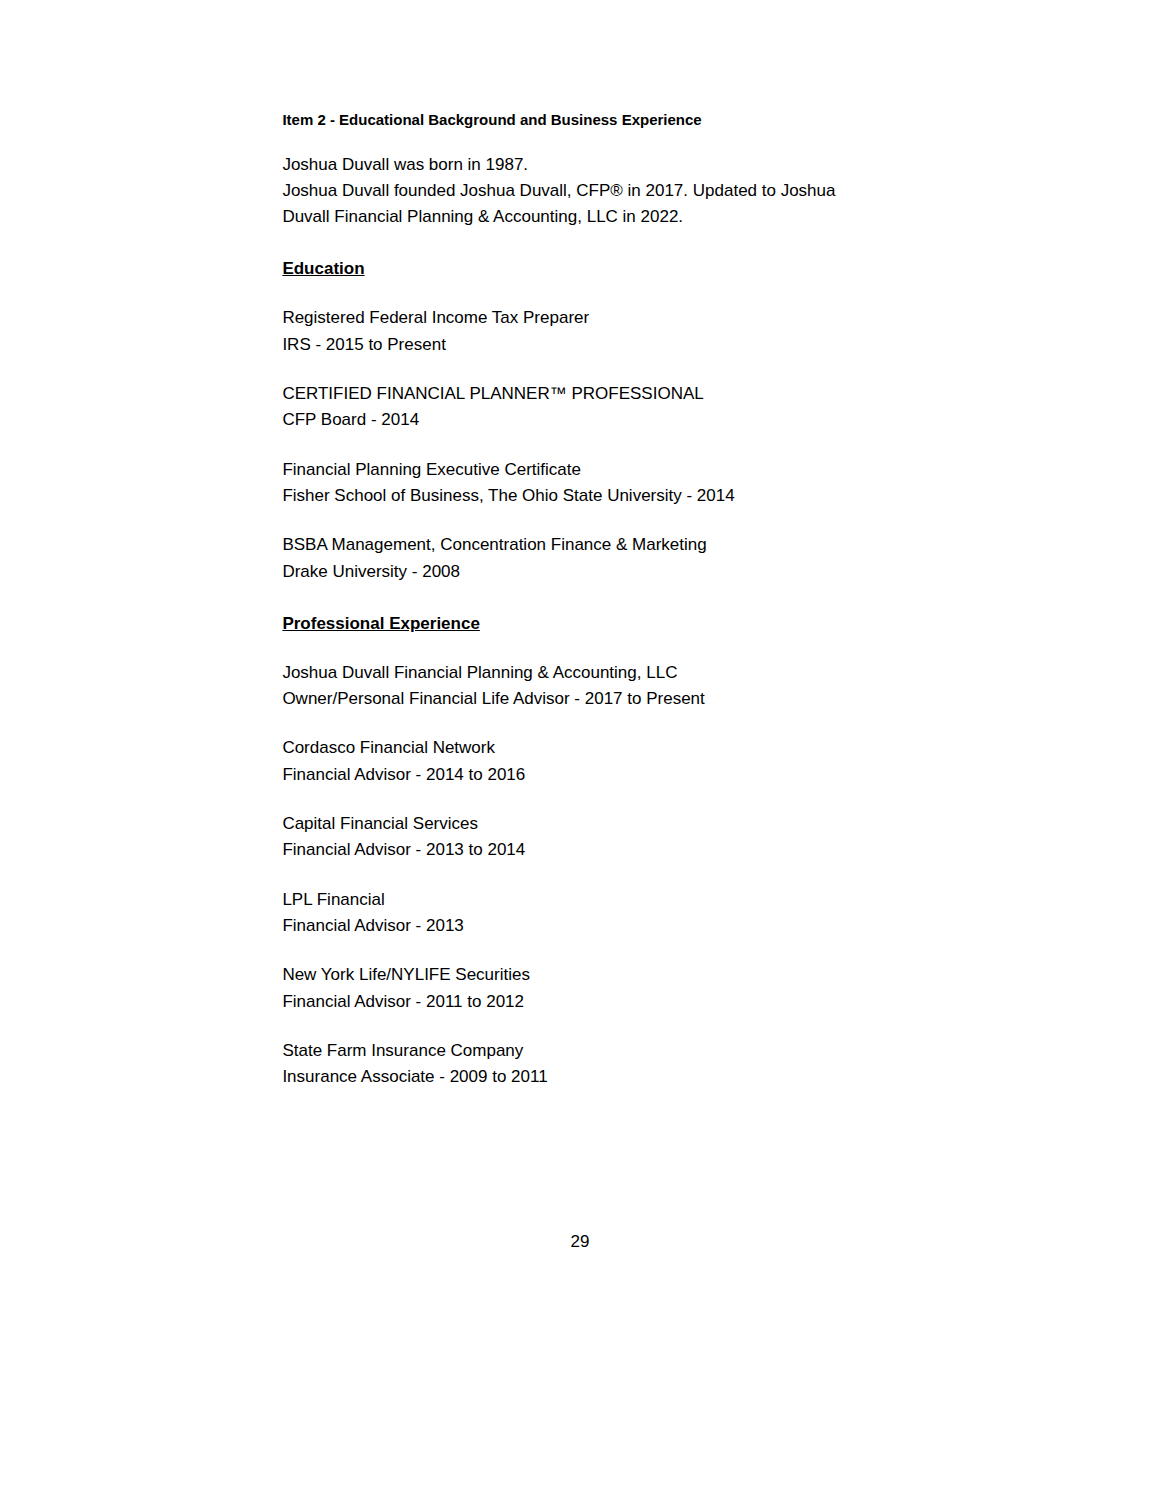Item 2 - Educational Background and Business Experience
Joshua Duvall was born in 1987.
Joshua Duvall founded Joshua Duvall, CFP® in 2017. Updated to Joshua Duvall Financial Planning & Accounting, LLC in 2022.
Education
Registered Federal Income Tax Preparer
IRS - 2015 to Present
CERTIFIED FINANCIAL PLANNER™ PROFESSIONAL
CFP Board - 2014
Financial Planning Executive Certificate
Fisher School of Business, The Ohio State University - 2014
BSBA Management, Concentration Finance & Marketing
Drake University - 2008
Professional Experience
Joshua Duvall Financial Planning & Accounting, LLC
Owner/Personal Financial Life Advisor - 2017 to Present
Cordasco Financial Network
Financial Advisor - 2014 to 2016
Capital Financial Services
Financial Advisor - 2013 to 2014
LPL Financial
Financial Advisor - 2013
New York Life/NYLIFE Securities
Financial Advisor - 2011 to 2012
State Farm Insurance Company
Insurance Associate - 2009 to 2011
29